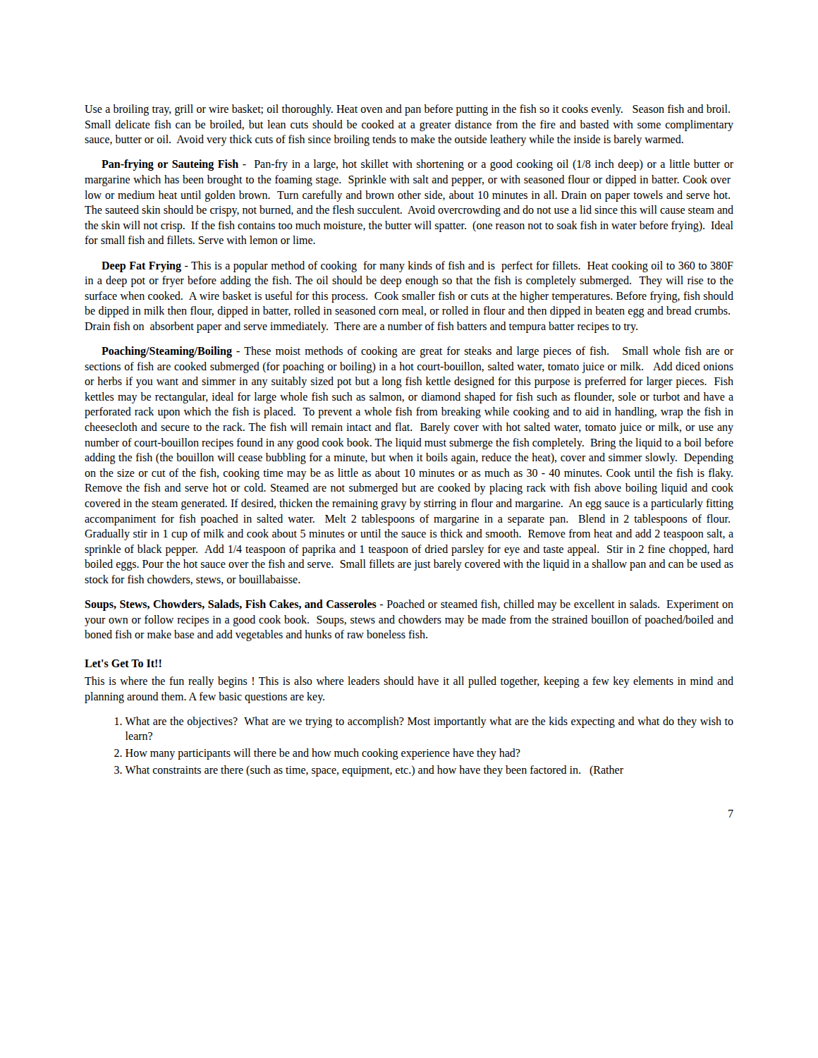Use a broiling tray, grill or wire basket; oil thoroughly. Heat oven and pan before putting in the fish so it cooks evenly. Season fish and broil. Small delicate fish can be broiled, but lean cuts should be cooked at a greater distance from the fire and basted with some complimentary sauce, butter or oil. Avoid very thick cuts of fish since broiling tends to make the outside leathery while the inside is barely warmed.
Pan-frying or Sauteing Fish - Pan-fry in a large, hot skillet with shortening or a good cooking oil (1/8 inch deep) or a little butter or margarine which has been brought to the foaming stage. Sprinkle with salt and pepper, or with seasoned flour or dipped in batter. Cook over low or medium heat until golden brown. Turn carefully and brown other side, about 10 minutes in all. Drain on paper towels and serve hot. The sauteed skin should be crispy, not burned, and the flesh succulent. Avoid overcrowding and do not use a lid since this will cause steam and the skin will not crisp. If the fish contains too much moisture, the butter will spatter. (one reason not to soak fish in water before frying). Ideal for small fish and fillets. Serve with lemon or lime.
Deep Fat Frying - This is a popular method of cooking for many kinds of fish and is perfect for fillets. Heat cooking oil to 360 to 380F in a deep pot or fryer before adding the fish. The oil should be deep enough so that the fish is completely submerged. They will rise to the surface when cooked. A wire basket is useful for this process. Cook smaller fish or cuts at the higher temperatures. Before frying, fish should be dipped in milk then flour, dipped in batter, rolled in seasoned corn meal, or rolled in flour and then dipped in beaten egg and bread crumbs. Drain fish on absorbent paper and serve immediately. There are a number of fish batters and tempura batter recipes to try.
Poaching/Steaming/Boiling - These moist methods of cooking are great for steaks and large pieces of fish. Small whole fish are or sections of fish are cooked submerged (for poaching or boiling) in a hot court-bouillon, salted water, tomato juice or milk. Add diced onions or herbs if you want and simmer in any suitably sized pot but a long fish kettle designed for this purpose is preferred for larger pieces. Fish kettles may be rectangular, ideal for large whole fish such as salmon, or diamond shaped for fish such as flounder, sole or turbot and have a perforated rack upon which the fish is placed. To prevent a whole fish from breaking while cooking and to aid in handling, wrap the fish in cheesecloth and secure to the rack. The fish will remain intact and flat. Barely cover with hot salted water, tomato juice or milk, or use any number of court-bouillon recipes found in any good cook book. The liquid must submerge the fish completely. Bring the liquid to a boil before adding the fish (the bouillon will cease bubbling for a minute, but when it boils again, reduce the heat), cover and simmer slowly. Depending on the size or cut of the fish, cooking time may be as little as about 10 minutes or as much as 30 - 40 minutes. Cook until the fish is flaky. Remove the fish and serve hot or cold. Steamed are not submerged but are cooked by placing rack with fish above boiling liquid and cook covered in the steam generated. If desired, thicken the remaining gravy by stirring in flour and margarine. An egg sauce is a particularly fitting accompaniment for fish poached in salted water. Melt 2 tablespoons of margarine in a separate pan. Blend in 2 tablespoons of flour. Gradually stir in 1 cup of milk and cook about 5 minutes or until the sauce is thick and smooth. Remove from heat and add 2 teaspoon salt, a sprinkle of black pepper. Add 1/4 teaspoon of paprika and 1 teaspoon of dried parsley for eye and taste appeal. Stir in 2 fine chopped, hard boiled eggs. Pour the hot sauce over the fish and serve. Small fillets are just barely covered with the liquid in a shallow pan and can be used as stock for fish chowders, stews, or bouillabaisse.
Soups, Stews, Chowders, Salads, Fish Cakes, and Casseroles - Poached or steamed fish, chilled may be excellent in salads. Experiment on your own or follow recipes in a good cook book. Soups, stews and chowders may be made from the strained bouillon of poached/boiled and boned fish or make base and add vegetables and hunks of raw boneless fish.
Let's Get To It!!
This is where the fun really begins ! This is also where leaders should have it all pulled together, keeping a few key elements in mind and planning around them. A few basic questions are key.
What are the objectives? What are we trying to accomplish? Most importantly what are the kids expecting and what do they wish to learn?
How many participants will there be and how much cooking experience have they had?
What constraints are there (such as time, space, equipment, etc.) and how have they been factored in. (Rather
7